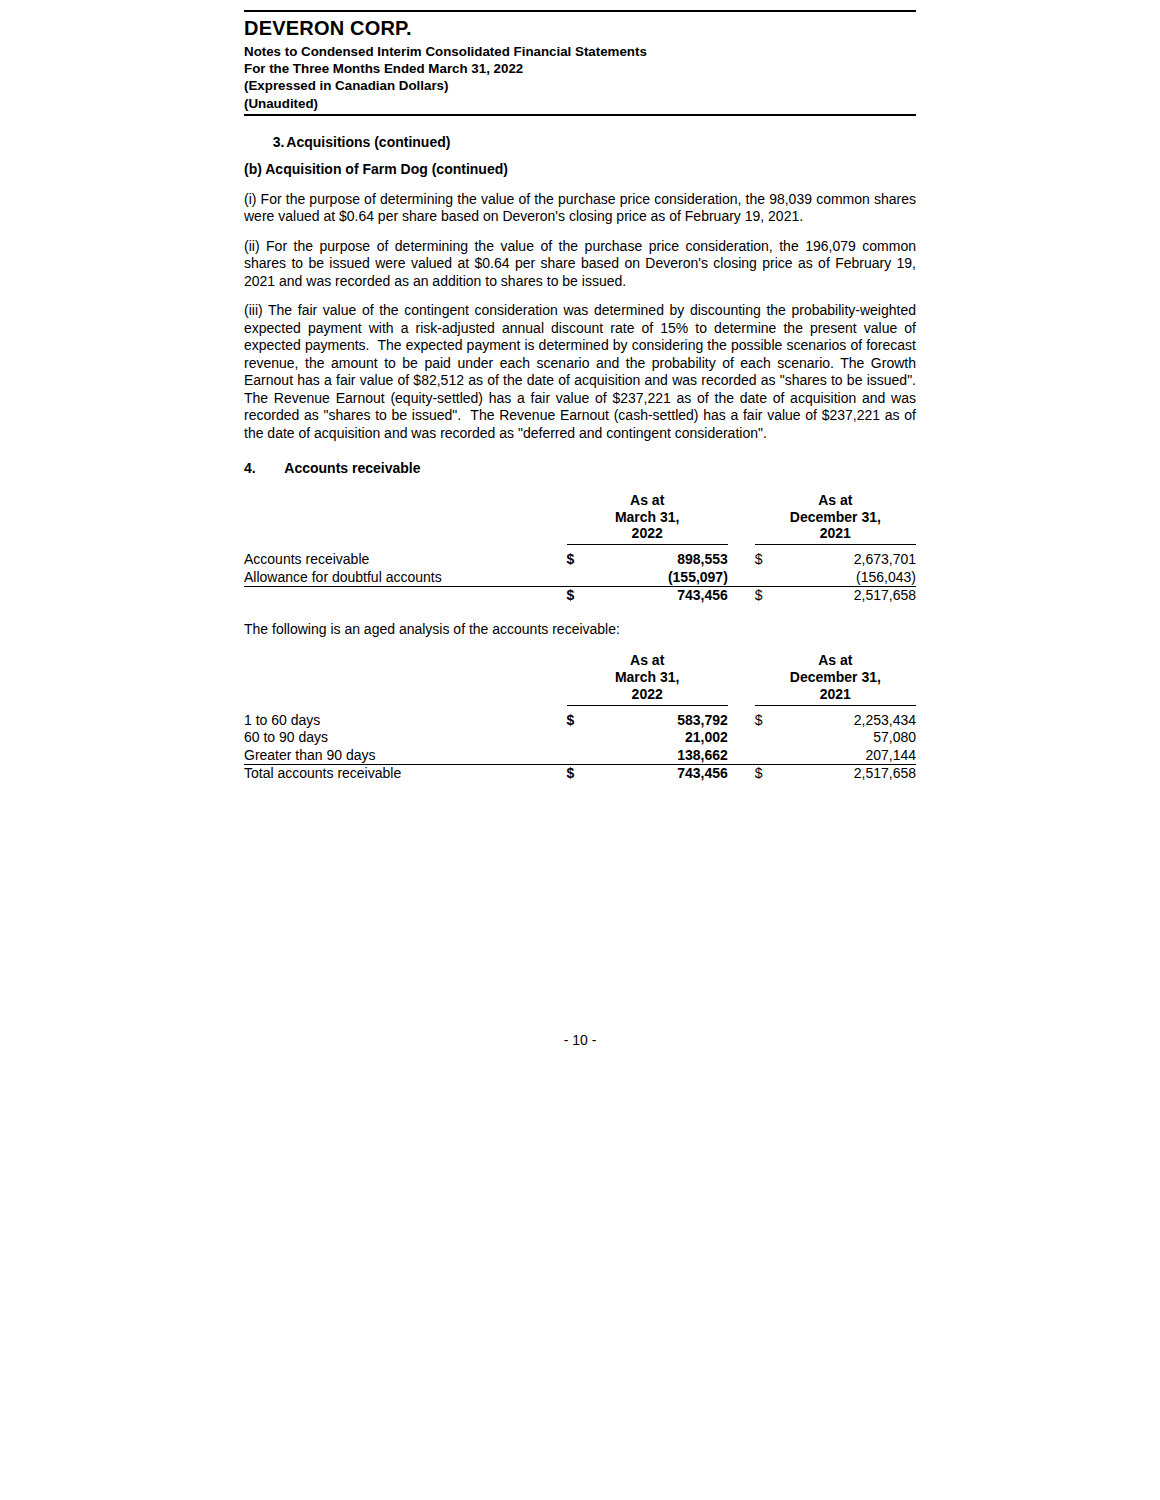DEVERON CORP.
Notes to Condensed Interim Consolidated Financial Statements
For the Three Months Ended March 31, 2022
(Expressed in Canadian Dollars)
(Unaudited)
3. Acquisitions (continued)
(b) Acquisition of Farm Dog (continued)
(i) For the purpose of determining the value of the purchase price consideration, the 98,039 common shares were valued at $0.64 per share based on Deveron's closing price as of February 19, 2021.
(ii) For the purpose of determining the value of the purchase price consideration, the 196,079 common shares to be issued were valued at $0.64 per share based on Deveron's closing price as of February 19, 2021 and was recorded as an addition to shares to be issued.
(iii) The fair value of the contingent consideration was determined by discounting the probability-weighted expected payment with a risk-adjusted annual discount rate of 15% to determine the present value of expected payments. The expected payment is determined by considering the possible scenarios of forecast revenue, the amount to be paid under each scenario and the probability of each scenario. The Growth Earnout has a fair value of $82,512 as of the date of acquisition and was recorded as "shares to be issued". The Revenue Earnout (equity-settled) has a fair value of $237,221 as of the date of acquisition and was recorded as "shares to be issued". The Revenue Earnout (cash-settled) has a fair value of $237,221 as of the date of acquisition and was recorded as "deferred and contingent consideration".
4. Accounts receivable
| | As at March 31, 2022 | | As at December 31, 2021 |
| --- | --- | --- | --- |
| Accounts receivable | $ | 898,553 | | $ | 2,673,701 |
| Allowance for doubtful accounts | | (155,097) | | | (156,043) |
| | $ | 743,456 | | $ | 2,517,658 |
The following is an aged analysis of the accounts receivable:
| | As at March 31, 2022 | | As at December 31, 2021 |
| --- | --- | --- | --- |
| 1 to 60 days | $ | 583,792 | | $ | 2,253,434 |
| 60 to 90 days | | 21,002 | | | 57,080 |
| Greater than 90 days | | 138,662 | | | 207,144 |
| Total accounts receivable | $ | 743,456 | | $ | 2,517,658 |
- 10 -